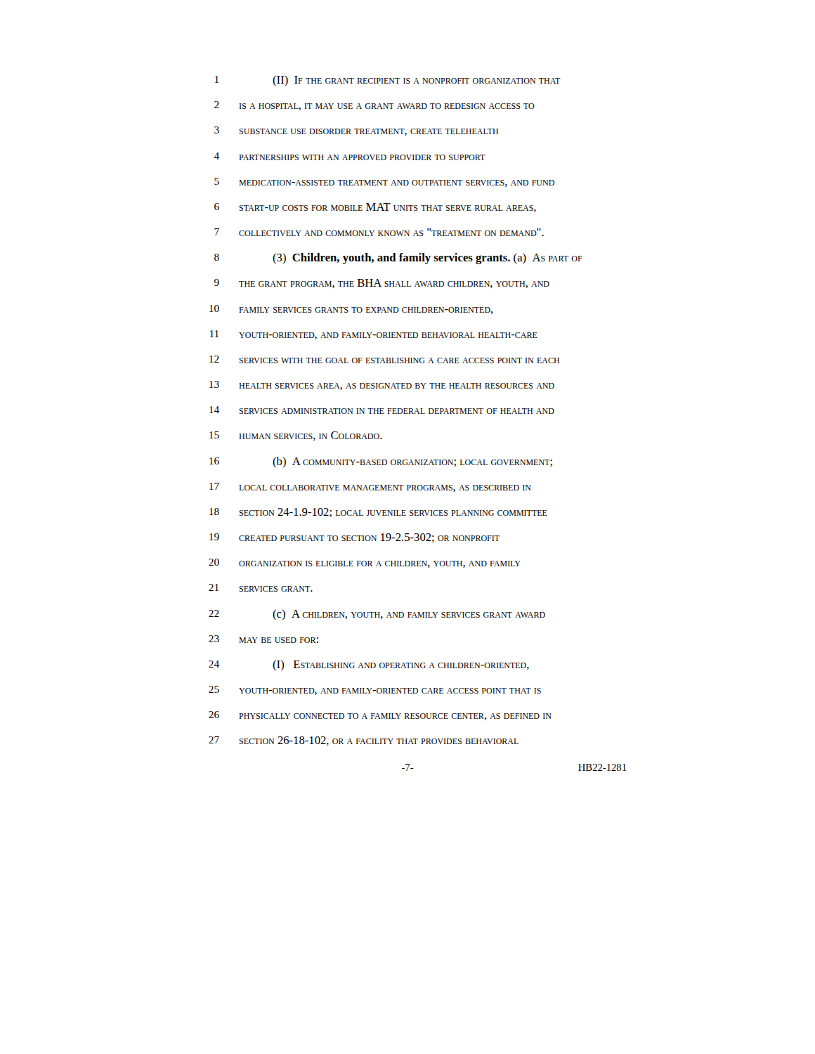| 1 | (II) If the grant recipient is a nonprofit organization that |
| 2 | is a hospital, it may use a grant award to redesign access to |
| 3 | substance use disorder treatment, create telehealth |
| 4 | partnerships with an approved provider to support |
| 5 | medication-assisted treatment and outpatient services, and fund |
| 6 | start-up costs for mobile MAT units that serve rural areas, |
| 7 | collectively and commonly known as "treatment on demand". |
| 8 | (3) Children, youth, and family services grants. (a) As part of |
| 9 | the grant program, the BHA shall award children, youth, and |
| 10 | family services grants to expand children-oriented, |
| 11 | youth-oriented, and family-oriented behavioral health-care |
| 12 | services with the goal of establishing a care access point in each |
| 13 | health services area, as designated by the health resources and |
| 14 | services administration in the federal department of health and |
| 15 | human services, in Colorado. |
| 16 | (b) A community-based organization; local government; |
| 17 | local collaborative management programs, as described in |
| 18 | section 24-1.9-102; local juvenile services planning committee |
| 19 | created pursuant to section 19-2.5-302; or nonprofit |
| 20 | organization is eligible for a children, youth, and family |
| 21 | services grant. |
| 22 | (c) A children, youth, and family services grant award |
| 23 | may be used for: |
| 24 | (I) Establishing and operating a children-oriented, |
| 25 | youth-oriented, and family-oriented care access point that is |
| 26 | physically connected to a family resource center, as defined in |
| 27 | section 26-18-102, or a facility that provides behavioral |
-7-HB22-1281